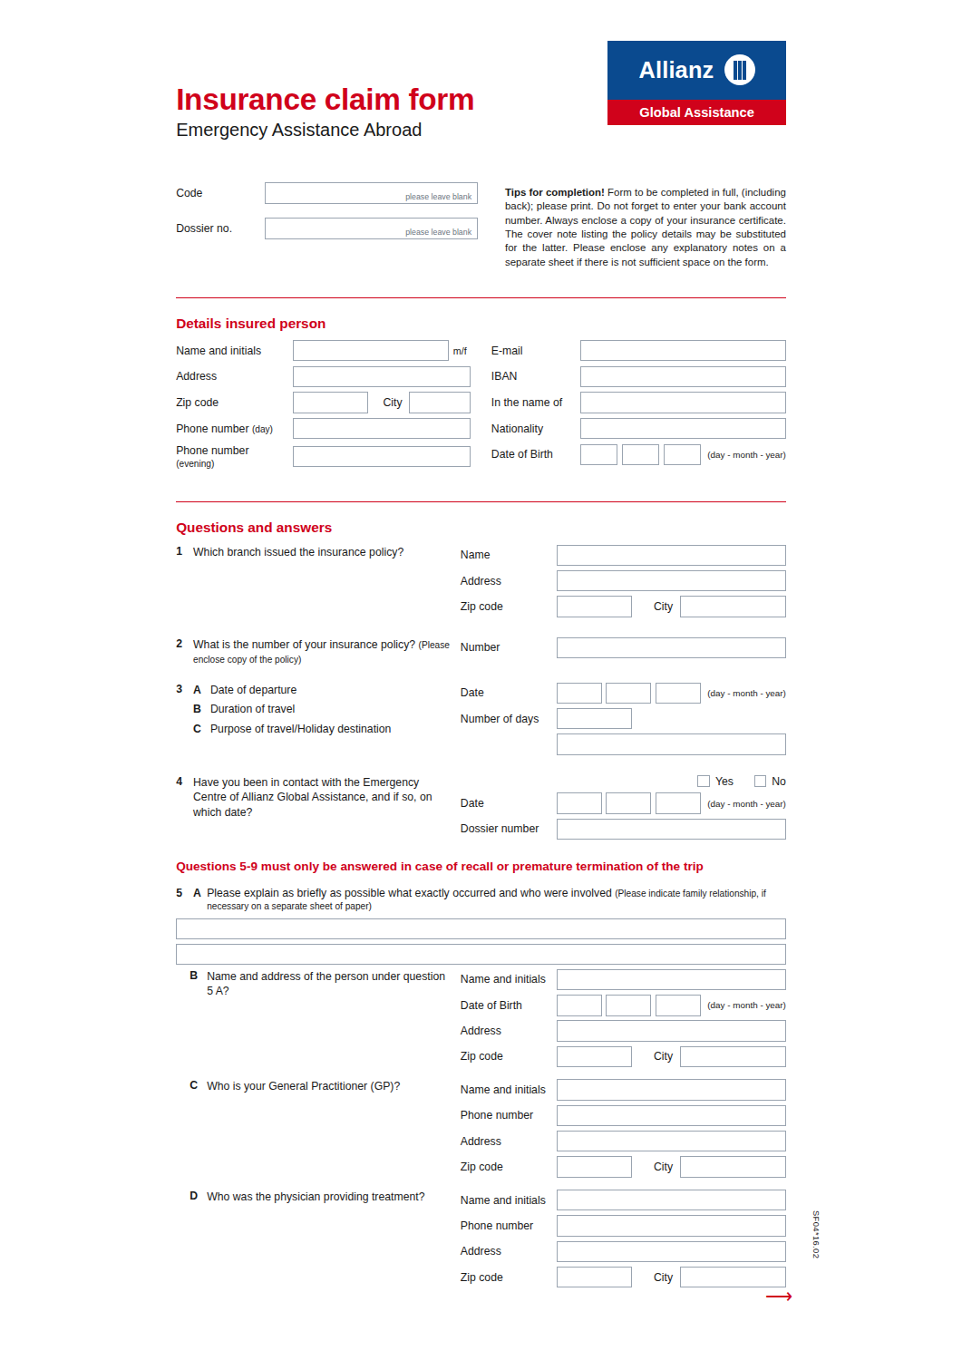Allianz
Global Assistance
Insurance claim form
Emergency Assistance Abroad
Code
please leave blank
Dossier no.
please leave blank
Tips for completion! Form to be completed in full, (including back); please print. Do not forget to enter your bank account number. Always enclose a copy of your insurance certificate. The cover note listing the policy details may be substituted for the latter. Please enclose any explanatory notes on a separate sheet if there is not sufficient space on the form.
Details insured person
Name and initials m/f
Address
Zip code City
Phone number (day)
Phone number (evening)
E-mail
IBAN
In the name of
Nationality
Date of Birth (day - month - year)
Questions and answers
1
Which branch issued the insurance policy?
Name
Address
Zip code City
2
What is the number of your insurance policy? (Please enclose copy of the policy)
Number
3
ADate of departure
BDuration of travel
CPurpose of travel/Holiday destination
Date (day - month - year)
Number of days
4
Have you been in contact with the Emergency Centre of Allianz Global Assistance, and if so, on which date?
Yes No
Date (day - month - year)
Dossier number
Questions 5-9 must only be answered in case of recall or premature termination of the trip
5
A
Please explain as briefly as possible what exactly occurred and who were involved (Please indicate family relationship, if necessary on a separate sheet of paper)
B
Name and address of the person under question 5 A?
Name and initials
Date of Birth (day - month - year)
Address
Zip code City
C
Who is your General Practitioner (GP)?
Name and initials
Phone number
Address
Zip code City
D
Who was the physician providing treatment?
Name and initials
Phone number
Address
Zip code City
SF04*16.02
⟶